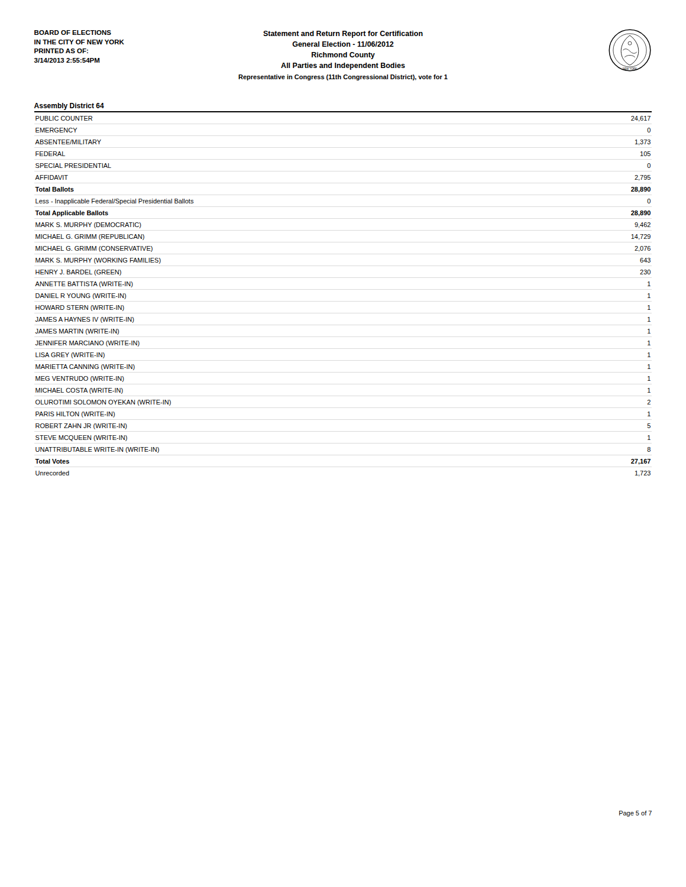BOARD OF ELECTIONS
IN THE CITY OF NEW YORK
PRINTED AS OF:
3/14/2013 2:55:54PM
Statement and Return Report for Certification
General Election - 11/06/2012
Richmond County
All Parties and Independent Bodies
Representative in Congress (11th Congressional District), vote for 1
NEW YORK
Assembly District 64
| PUBLIC COUNTER | 24,617 |
| EMERGENCY | 0 |
| ABSENTEE/MILITARY | 1,373 |
| FEDERAL | 105 |
| SPECIAL PRESIDENTIAL | 0 |
| AFFIDAVIT | 2,795 |
| Total Ballots | 28,890 |
| Less - Inapplicable Federal/Special Presidential Ballots | 0 |
| Total Applicable Ballots | 28,890 |
| MARK S. MURPHY (DEMOCRATIC) | 9,462 |
| MICHAEL G. GRIMM (REPUBLICAN) | 14,729 |
| MICHAEL G. GRIMM (CONSERVATIVE) | 2,076 |
| MARK S. MURPHY (WORKING FAMILIES) | 643 |
| HENRY J. BARDEL (GREEN) | 230 |
| ANNETTE BATTISTA (WRITE-IN) | 1 |
| DANIEL R YOUNG (WRITE-IN) | 1 |
| HOWARD STERN (WRITE-IN) | 1 |
| JAMES A HAYNES IV (WRITE-IN) | 1 |
| JAMES MARTIN (WRITE-IN) | 1 |
| JENNIFER MARCIANO (WRITE-IN) | 1 |
| LISA GREY (WRITE-IN) | 1 |
| MARIETTA CANNING (WRITE-IN) | 1 |
| MEG VENTRUDO (WRITE-IN) | 1 |
| MICHAEL COSTA (WRITE-IN) | 1 |
| OLUROTIMI SOLOMON OYEKAN (WRITE-IN) | 2 |
| PARIS HILTON (WRITE-IN) | 1 |
| ROBERT ZAHN JR (WRITE-IN) | 5 |
| STEVE MCQUEEN (WRITE-IN) | 1 |
| UNATTRIBUTABLE WRITE-IN (WRITE-IN) | 8 |
| Total Votes | 27,167 |
| Unrecorded | 1,723 |
Page 5 of 7